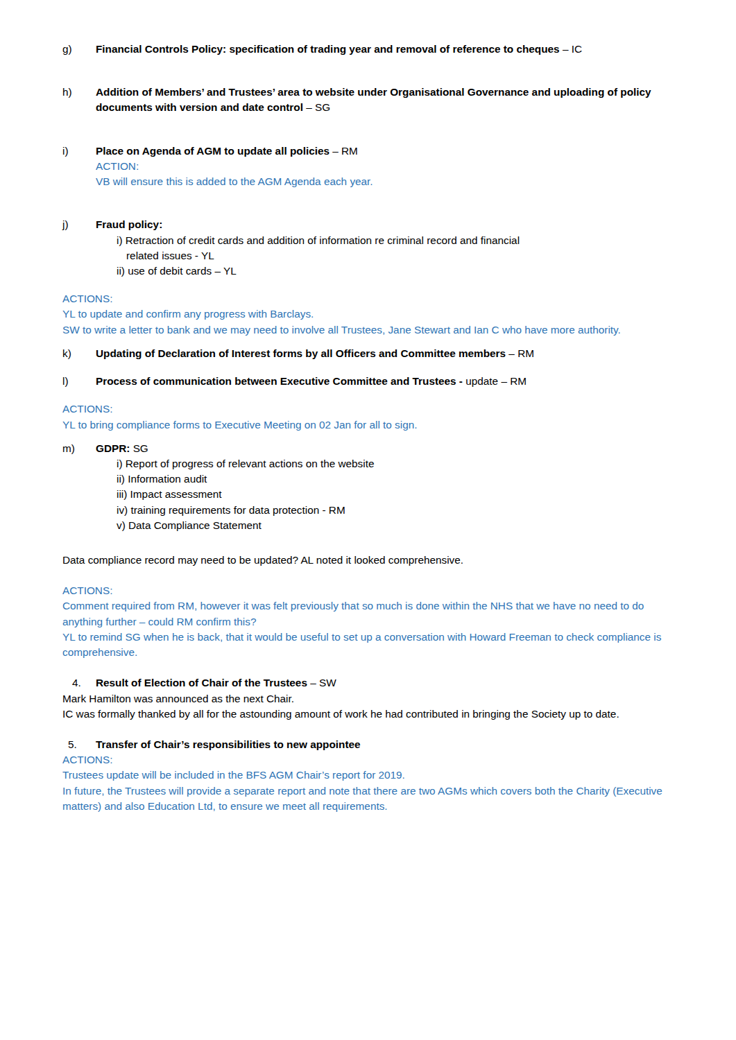g) Financial Controls Policy: specification of trading year and removal of reference to cheques – IC
h) Addition of Members’ and Trustees’ area to website under Organisational Governance and uploading of policy documents with version and date control – SG
i) Place on Agenda of AGM to update all policies – RM
ACTION:
VB will ensure this is added to the AGM Agenda each year.
j) Fraud policy:
i) Retraction of credit cards and addition of information re criminal record and financial
related issues - YL
ii) use of debit cards – YL
ACTIONS:
YL to update and confirm any progress with Barclays.
SW to write a letter to bank and we may need to involve all Trustees, Jane Stewart and Ian C who have more authority.
k) Updating of Declaration of Interest forms by all Officers and Committee members – RM
l) Process of communication between Executive Committee and Trustees - update – RM
ACTIONS:
YL to bring compliance forms to Executive Meeting on 02 Jan for all to sign.
m) GDPR: SG
i) Report of progress of relevant actions on the website
ii) Information audit
iii) Impact assessment
iv) training requirements for data protection - RM
v) Data Compliance Statement
Data compliance record may need to be updated? AL noted it looked comprehensive.
ACTIONS:
Comment required from RM, however it was felt previously that so much is done within the NHS that we have no need to do anything further – could RM confirm this?
YL to remind SG when he is back, that it would be useful to set up a conversation with Howard Freeman to check compliance is comprehensive.
4. Result of Election of Chair of the Trustees – SW
Mark Hamilton was announced as the next Chair.
IC was formally thanked by all for the astounding amount of work he had contributed in bringing the Society up to date.
5. Transfer of Chair’s responsibilities to new appointee
ACTIONS:
Trustees update will be included in the BFS AGM Chair’s report for 2019.
In future, the Trustees will provide a separate report and note that there are two AGMs which covers both the Charity (Executive matters) and also Education Ltd, to ensure we meet all requirements.